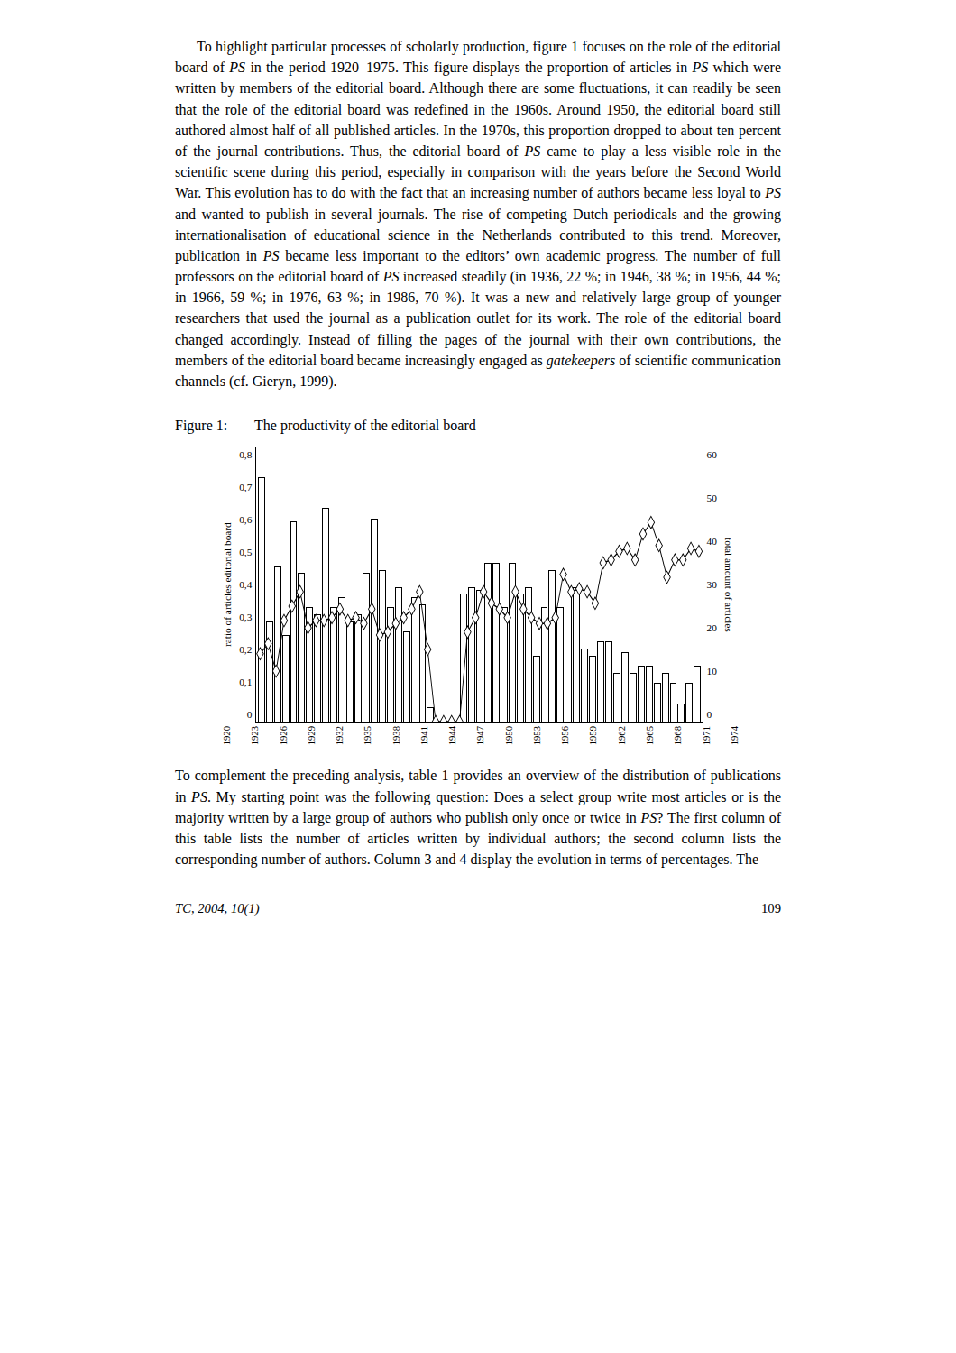To highlight particular processes of scholarly production, figure 1 focuses on the role of the editorial board of PS in the period 1920–1975. This figure displays the proportion of articles in PS which were written by members of the editorial board. Although there are some fluctuations, it can readily be seen that the role of the editorial board was redefined in the 1960s. Around 1950, the editorial board still authored almost half of all published articles. In the 1970s, this proportion dropped to about ten percent of the journal contributions. Thus, the editorial board of PS came to play a less visible role in the scientific scene during this period, especially in comparison with the years before the Second World War. This evolution has to do with the fact that an increasing number of authors became less loyal to PS and wanted to publish in several journals. The rise of competing Dutch periodicals and the growing internationalisation of educational science in the Netherlands contributed to this trend. Moreover, publication in PS became less important to the editors’ own academic progress. The number of full professors on the editorial board of PS increased steadily (in 1936, 22 %; in 1946, 38 %; in 1956, 44 %; in 1966, 59 %; in 1976, 63 %; in 1986, 70 %). It was a new and relatively large group of younger researchers that used the journal as a publication outlet for its work. The role of the editorial board changed accordingly. Instead of filling the pages of the journal with their own contributions, the members of the editorial board became increasingly engaged as gatekeepers of scientific communication channels (cf. Gieryn, 1999).
Figure 1: The productivity of the editorial board
ratio of articles editorial board
0,8 0,7 0,6 0,5 0,4 0,3 0,2 0,1 0
60 50 40 30 20 10 0
total amount of articles
192019211922 192319241925 192619271928 192919301931 193219331934 193519361937 193819391940 194119421943 194419451946 194719481949 195019511952 195319541955 195619571958 195919601961 196219631964 196519661967 196819691970 197119721973 1974
To complement the preceding analysis, table 1 provides an overview of the distribution of publications in PS. My starting point was the following question: Does a select group write most articles or is the majority written by a large group of authors who publish only once or twice in PS? The first column of this table lists the number of articles written by individual authors; the second column lists the corresponding number of authors. Column 3 and 4 display the evolution in terms of percentages. The
TC, 2004, 10(1) 109